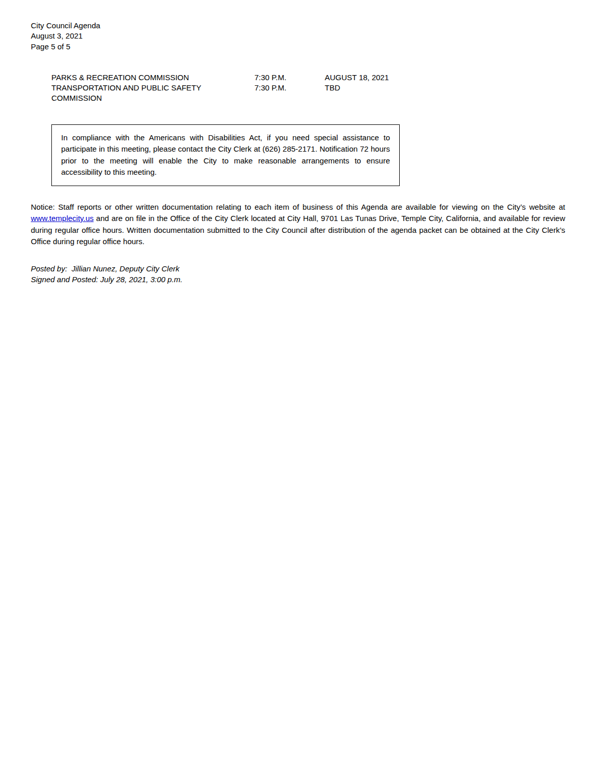City Council Agenda
August 3, 2021
Page 5 of 5
| PARKS & RECREATION COMMISSION | 7:30 P.M. | AUGUST 18, 2021 |
| TRANSPORTATION AND PUBLIC SAFETY COMMISSION | 7:30 P.M. | TBD |
In compliance with the Americans with Disabilities Act, if you need special assistance to participate in this meeting, please contact the City Clerk at (626) 285-2171. Notification 72 hours prior to the meeting will enable the City to make reasonable arrangements to ensure accessibility to this meeting.
Notice: Staff reports or other written documentation relating to each item of business of this Agenda are available for viewing on the City’s website at www.templecity.us and are on file in the Office of the City Clerk located at City Hall, 9701 Las Tunas Drive, Temple City, California, and available for review during regular office hours. Written documentation submitted to the City Council after distribution of the agenda packet can be obtained at the City Clerk’s Office during regular office hours.
Posted by: Jillian Nunez, Deputy City Clerk
Signed and Posted: July 28, 2021, 3:00 p.m.